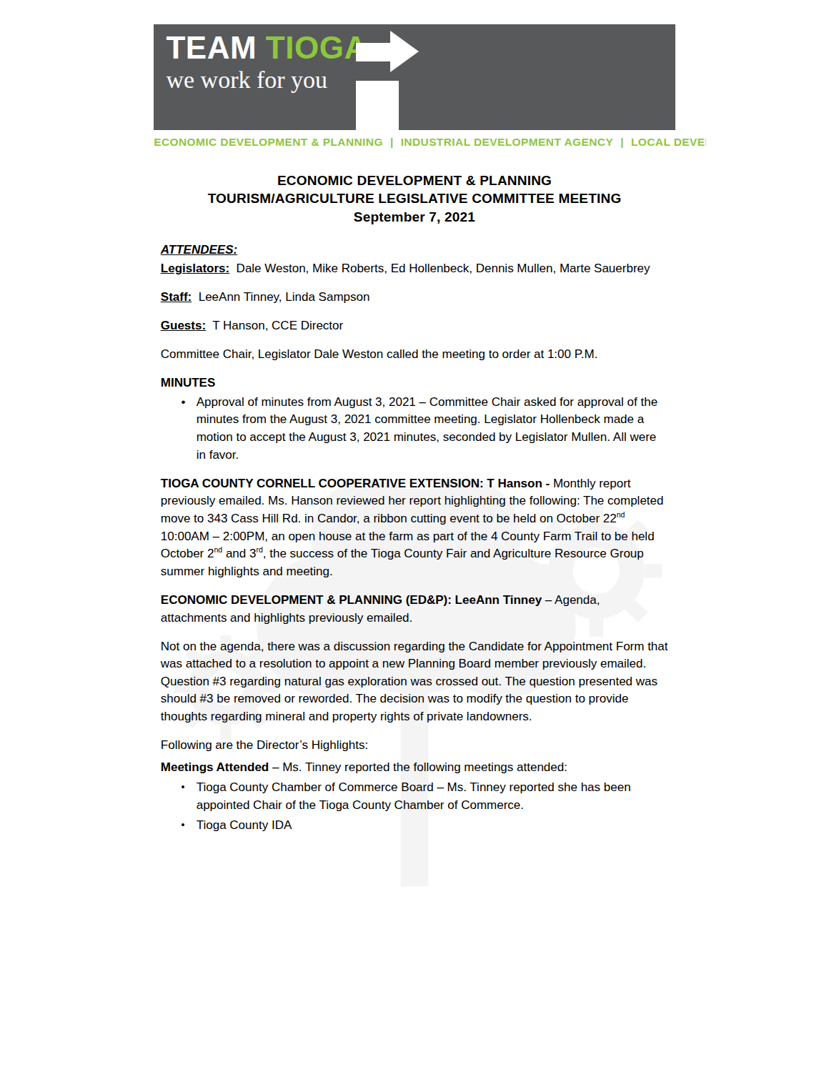TEAM TIOGA
we work for you
Economic Development & Planning | Industrial Development Agency | Local Development Corporation
ECONOMIC DEVELOPMENT & PLANNING TOURISM/AGRICULTURE LEGISLATIVE COMMITTEE MEETING September 7, 2021
ATTENDEES:
Legislators: Dale Weston, Mike Roberts, Ed Hollenbeck, Dennis Mullen, Marte Sauerbrey
Staff: LeeAnn Tinney, Linda Sampson
Guests: T Hanson, CCE Director
Committee Chair, Legislator Dale Weston called the meeting to order at 1:00 P.M.
MINUTES
Approval of minutes from August 3, 2021 – Committee Chair asked for approval of the minutes from the August 3, 2021 committee meeting. Legislator Hollenbeck made a motion to accept the August 3, 2021 minutes, seconded by Legislator Mullen. All were in favor.
TIOGA COUNTY CORNELL COOPERATIVE EXTENSION: T Hanson - Monthly report previously emailed. Ms. Hanson reviewed her report highlighting the following: The completed move to 343 Cass Hill Rd. in Candor, a ribbon cutting event to be held on October 22nd 10:00AM – 2:00PM, an open house at the farm as part of the 4 County Farm Trail to be held October 2nd and 3rd, the success of the Tioga County Fair and Agriculture Resource Group summer highlights and meeting.
ECONOMIC DEVELOPMENT & PLANNING (ED&P): LeeAnn Tinney – Agenda, attachments and highlights previously emailed.
Not on the agenda, there was a discussion regarding the Candidate for Appointment Form that was attached to a resolution to appoint a new Planning Board member previously emailed. Question #3 regarding natural gas exploration was crossed out. The question presented was should #3 be removed or reworded. The decision was to modify the question to provide thoughts regarding mineral and property rights of private landowners.
Following are the Director’s Highlights:
Meetings Attended – Ms. Tinney reported the following meetings attended:
Tioga County Chamber of Commerce Board – Ms. Tinney reported she has been appointed Chair of the Tioga County Chamber of Commerce.
Tioga County IDA